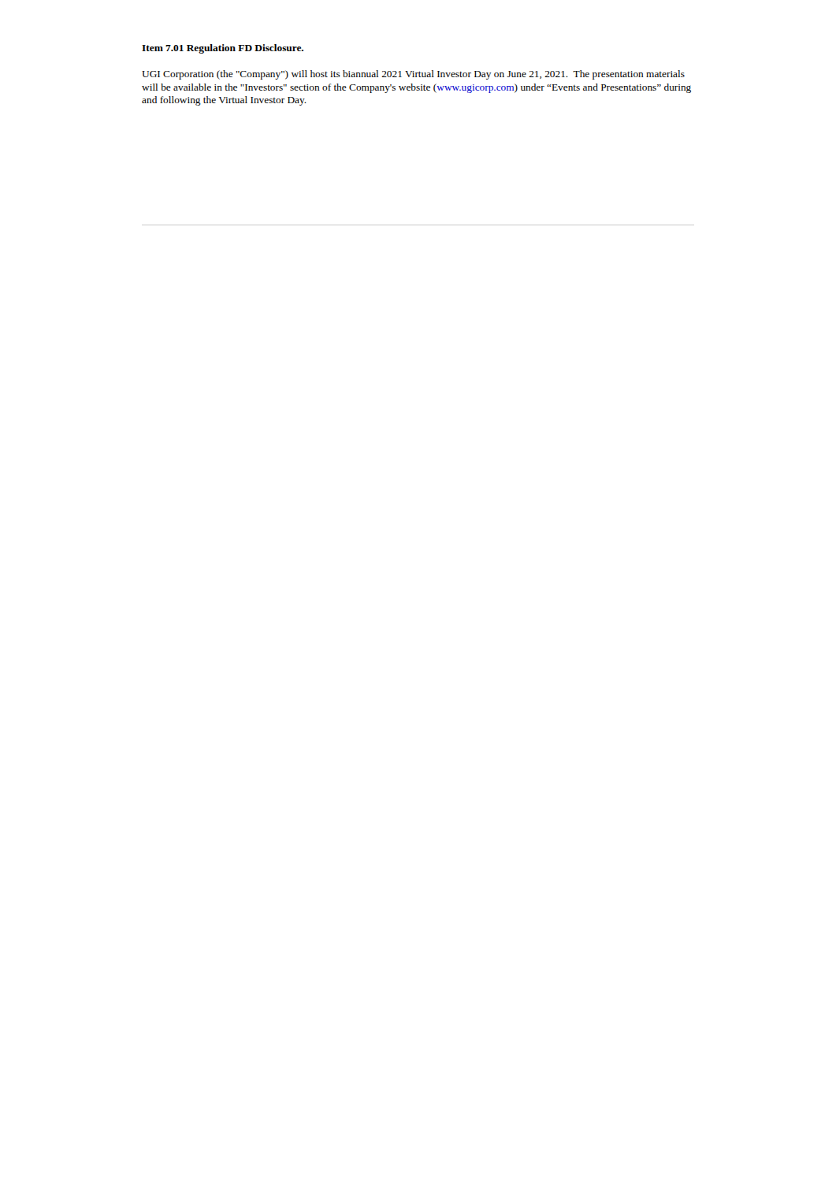Item 7.01 Regulation FD Disclosure.
UGI Corporation (the "Company") will host its biannual 2021 Virtual Investor Day on June 21, 2021. The presentation materials will be available in the "Investors" section of the Company's website (www.ugicorp.com) under “Events and Presentations” during and following the Virtual Investor Day.